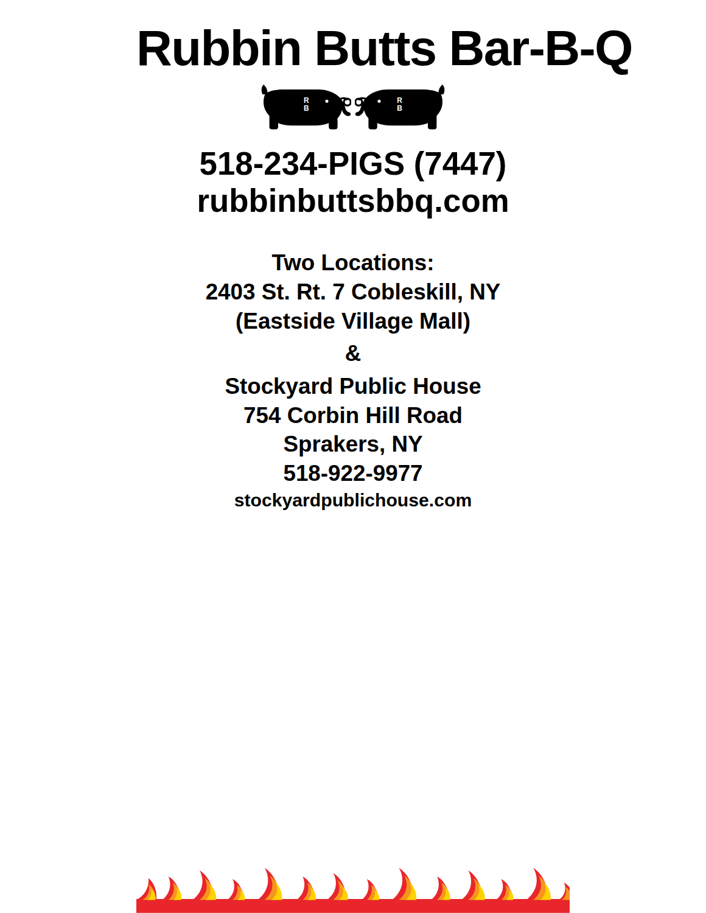Rubbin Butts Bar-B-Q
R B R B
518-234-PIGS (7447) rubbinbuttsbbq.com
Two Locations:
2403 St. Rt. 7 Cobleskill, NY
(Eastside Village Mall)
&
Stockyard Public House
754 Corbin Hill Road
Sprakers, NY
518-922-9977
stockyardpublichouse.com